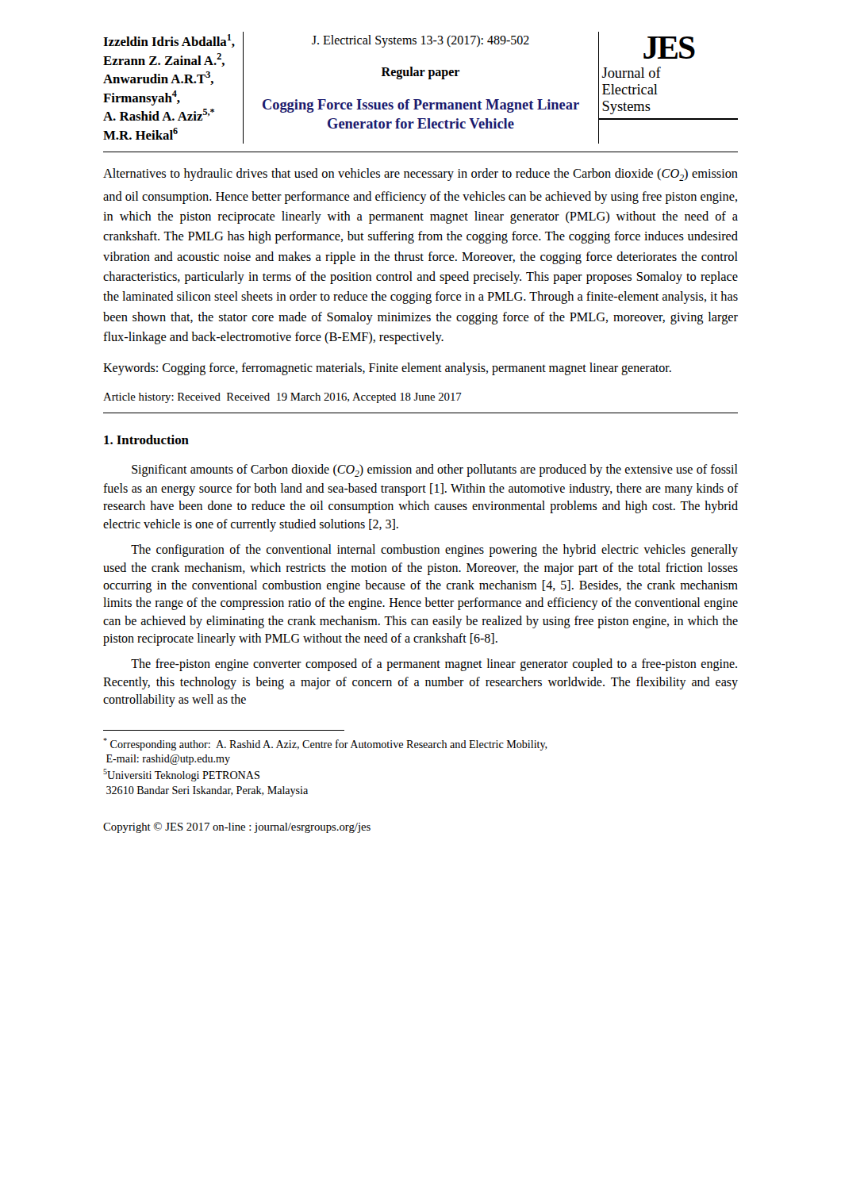| Izzeldin Idris Abdalla 1 , Ezrann Z. Zainal A. 2 , Anwarudin A.R.T 3 , Firmansyah 4 , A. Rashid A. Aziz 5,* M.R. Heikal 6 | J. Electrical Systems 13-3 (2017): 489-502 Regular paper Cogging Force Issues of Permanent Magnet Linear Generator for Electric Vehicle | JES Journal of Electrical Systems |
Alternatives to hydraulic drives that used on vehicles are necessary in order to reduce the Carbon dioxide (CO2) emission and oil consumption. Hence better performance and efficiency of the vehicles can be achieved by using free piston engine, in which the piston reciprocate linearly with a permanent magnet linear generator (PMLG) without the need of a crankshaft. The PMLG has high performance, but suffering from the cogging force. The cogging force induces undesired vibration and acoustic noise and makes a ripple in the thrust force. Moreover, the cogging force deteriorates the control characteristics, particularly in terms of the position control and speed precisely. This paper proposes Somaloy to replace the laminated silicon steel sheets in order to reduce the cogging force in a PMLG. Through a finite-element analysis, it has been shown that, the stator core made of Somaloy minimizes the cogging force of the PMLG, moreover, giving larger flux-linkage and back-electromotive force (B-EMF), respectively.
Keywords: Cogging force, ferromagnetic materials, Finite element analysis, permanent magnet linear generator.
Article history: Received Received 19 March 2016, Accepted 18 June 2017
1. Introduction
Significant amounts of Carbon dioxide (CO2) emission and other pollutants are produced by the extensive use of fossil fuels as an energy source for both land and sea-based transport [1]. Within the automotive industry, there are many kinds of research have been done to reduce the oil consumption which causes environmental problems and high cost. The hybrid electric vehicle is one of currently studied solutions [2, 3].
The configuration of the conventional internal combustion engines powering the hybrid electric vehicles generally used the crank mechanism, which restricts the motion of the piston. Moreover, the major part of the total friction losses occurring in the conventional combustion engine because of the crank mechanism [4, 5]. Besides, the crank mechanism limits the range of the compression ratio of the engine. Hence better performance and efficiency of the conventional engine can be achieved by eliminating the crank mechanism. This can easily be realized by using free piston engine, in which the piston reciprocate linearly with PMLG without the need of a crankshaft [6-8].
The free-piston engine converter composed of a permanent magnet linear generator coupled to a free-piston engine. Recently, this technology is being a major of concern of a number of researchers worldwide. The flexibility and easy controllability as well as the
* Corresponding author: A. Rashid A. Aziz, Centre for Automotive Research and Electric Mobility,
E-mail: rashid@utp.edu.my
5Universiti Teknologi PETRONAS
32610 Bandar Seri Iskandar, Perak, Malaysia
Copyright © JES 2017 on-line : journal/esrgroups.org/jes